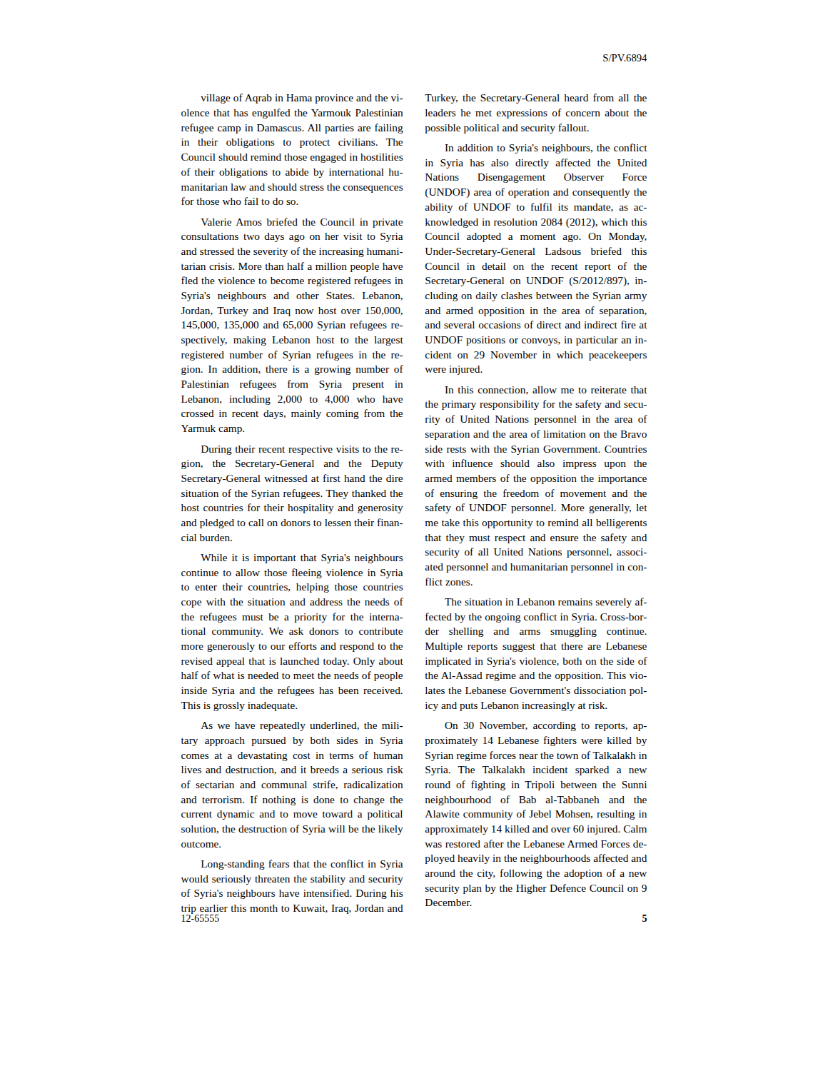S/PV.6894
village of Aqrab in Hama province and the violence that has engulfed the Yarmouk Palestinian refugee camp in Damascus. All parties are failing in their obligations to protect civilians. The Council should remind those engaged in hostilities of their obligations to abide by international humanitarian law and should stress the consequences for those who fail to do so.
Valerie Amos briefed the Council in private consultations two days ago on her visit to Syria and stressed the severity of the increasing humanitarian crisis. More than half a million people have fled the violence to become registered refugees in Syria's neighbours and other States. Lebanon, Jordan, Turkey and Iraq now host over 150,000, 145,000, 135,000 and 65,000 Syrian refugees respectively, making Lebanon host to the largest registered number of Syrian refugees in the region. In addition, there is a growing number of Palestinian refugees from Syria present in Lebanon, including 2,000 to 4,000 who have crossed in recent days, mainly coming from the Yarmuk camp.
During their recent respective visits to the region, the Secretary-General and the Deputy Secretary-General witnessed at first hand the dire situation of the Syrian refugees. They thanked the host countries for their hospitality and generosity and pledged to call on donors to lessen their financial burden.
While it is important that Syria's neighbours continue to allow those fleeing violence in Syria to enter their countries, helping those countries cope with the situation and address the needs of the refugees must be a priority for the international community. We ask donors to contribute more generously to our efforts and respond to the revised appeal that is launched today. Only about half of what is needed to meet the needs of people inside Syria and the refugees has been received. This is grossly inadequate.
As we have repeatedly underlined, the military approach pursued by both sides in Syria comes at a devastating cost in terms of human lives and destruction, and it breeds a serious risk of sectarian and communal strife, radicalization and terrorism. If nothing is done to change the current dynamic and to move toward a political solution, the destruction of Syria will be the likely outcome.
Long-standing fears that the conflict in Syria would seriously threaten the stability and security of Syria's neighbours have intensified. During his trip earlier this month to Kuwait, Iraq, Jordan and Turkey, the Secretary-General heard from all the leaders he met expressions of concern about the possible political and security fallout.
In addition to Syria's neighbours, the conflict in Syria has also directly affected the United Nations Disengagement Observer Force (UNDOF) area of operation and consequently the ability of UNDOF to fulfil its mandate, as acknowledged in resolution 2084 (2012), which this Council adopted a moment ago. On Monday, Under-Secretary-General Ladsous briefed this Council in detail on the recent report of the Secretary-General on UNDOF (S/2012/897), including on daily clashes between the Syrian army and armed opposition in the area of separation, and several occasions of direct and indirect fire at UNDOF positions or convoys, in particular an incident on 29 November in which peacekeepers were injured.
In this connection, allow me to reiterate that the primary responsibility for the safety and security of United Nations personnel in the area of separation and the area of limitation on the Bravo side rests with the Syrian Government. Countries with influence should also impress upon the armed members of the opposition the importance of ensuring the freedom of movement and the safety of UNDOF personnel. More generally, let me take this opportunity to remind all belligerents that they must respect and ensure the safety and security of all United Nations personnel, associated personnel and humanitarian personnel in conflict zones.
The situation in Lebanon remains severely affected by the ongoing conflict in Syria. Cross-border shelling and arms smuggling continue. Multiple reports suggest that there are Lebanese implicated in Syria's violence, both on the side of the Al-Assad regime and the opposition. This violates the Lebanese Government's dissociation policy and puts Lebanon increasingly at risk.
On 30 November, according to reports, approximately 14 Lebanese fighters were killed by Syrian regime forces near the town of Talkalakh in Syria. The Talkalakh incident sparked a new round of fighting in Tripoli between the Sunni neighbourhood of Bab al-Tabbaneh and the Alawite community of Jebel Mohsen, resulting in approximately 14 killed and over 60 injured. Calm was restored after the Lebanese Armed Forces deployed heavily in the neighbourhoods affected and around the city, following the adoption of a new security plan by the Higher Defence Council on 9 December.
12-65555 5